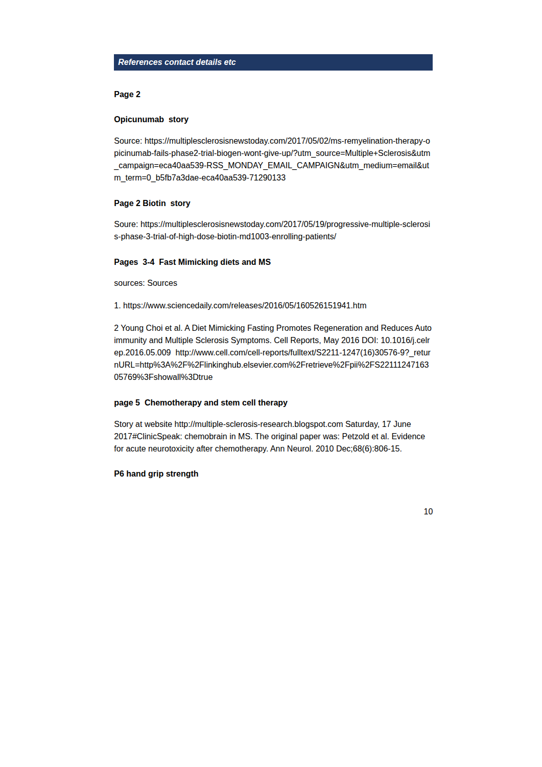References contact details etc
Page 2
Opicunumab story
Source: https://multiplesclerosisnewstoday.com/2017/05/02/ms-remyelination-therapy-opicinumab-fails-phase2-trial-biogen-wont-give-up/?utm_source=Multiple+Sclerosis&utm_campaign=eca40aa539-RSS_MONDAY_EMAIL_CAMPAIGN&utm_medium=email&utm_term=0_b5fb7a3dae-eca40aa539-71290133
Page 2 Biotin story
Soure: https://multiplesclerosisnewstoday.com/2017/05/19/progressive-multiple-sclerosis-phase-3-trial-of-high-dose-biotin-md1003-enrolling-patients/
Pages 3-4 Fast Mimicking diets and MS
sources: Sources
1. https://www.sciencedaily.com/releases/2016/05/160526151941.htm
2 Young Choi et al. A Diet Mimicking Fasting Promotes Regeneration and Reduces Autoimmunity and Multiple Sclerosis Symptoms. Cell Reports, May 2016 DOI: 10.1016/j.celrep.2016.05.009 http://www.cell.com/cell-reports/fulltext/S2211-1247(16)30576-9?_returnURL=http%3A%2F%2Flinkinghub.elsevier.com%2Fretrieve%2Fpii%2FS2211124716305769%3Fshowall%3Dtrue
page 5 Chemotherapy and stem cell therapy
Story at website http://multiple-sclerosis-research.blogspot.com Saturday, 17 June 2017#ClinicSpeak: chemobrain in MS. The original paper was: Petzold et al. Evidence for acute neurotoxicity after chemotherapy. Ann Neurol. 2010 Dec;68(6):806-15.
P6 hand grip strength
10